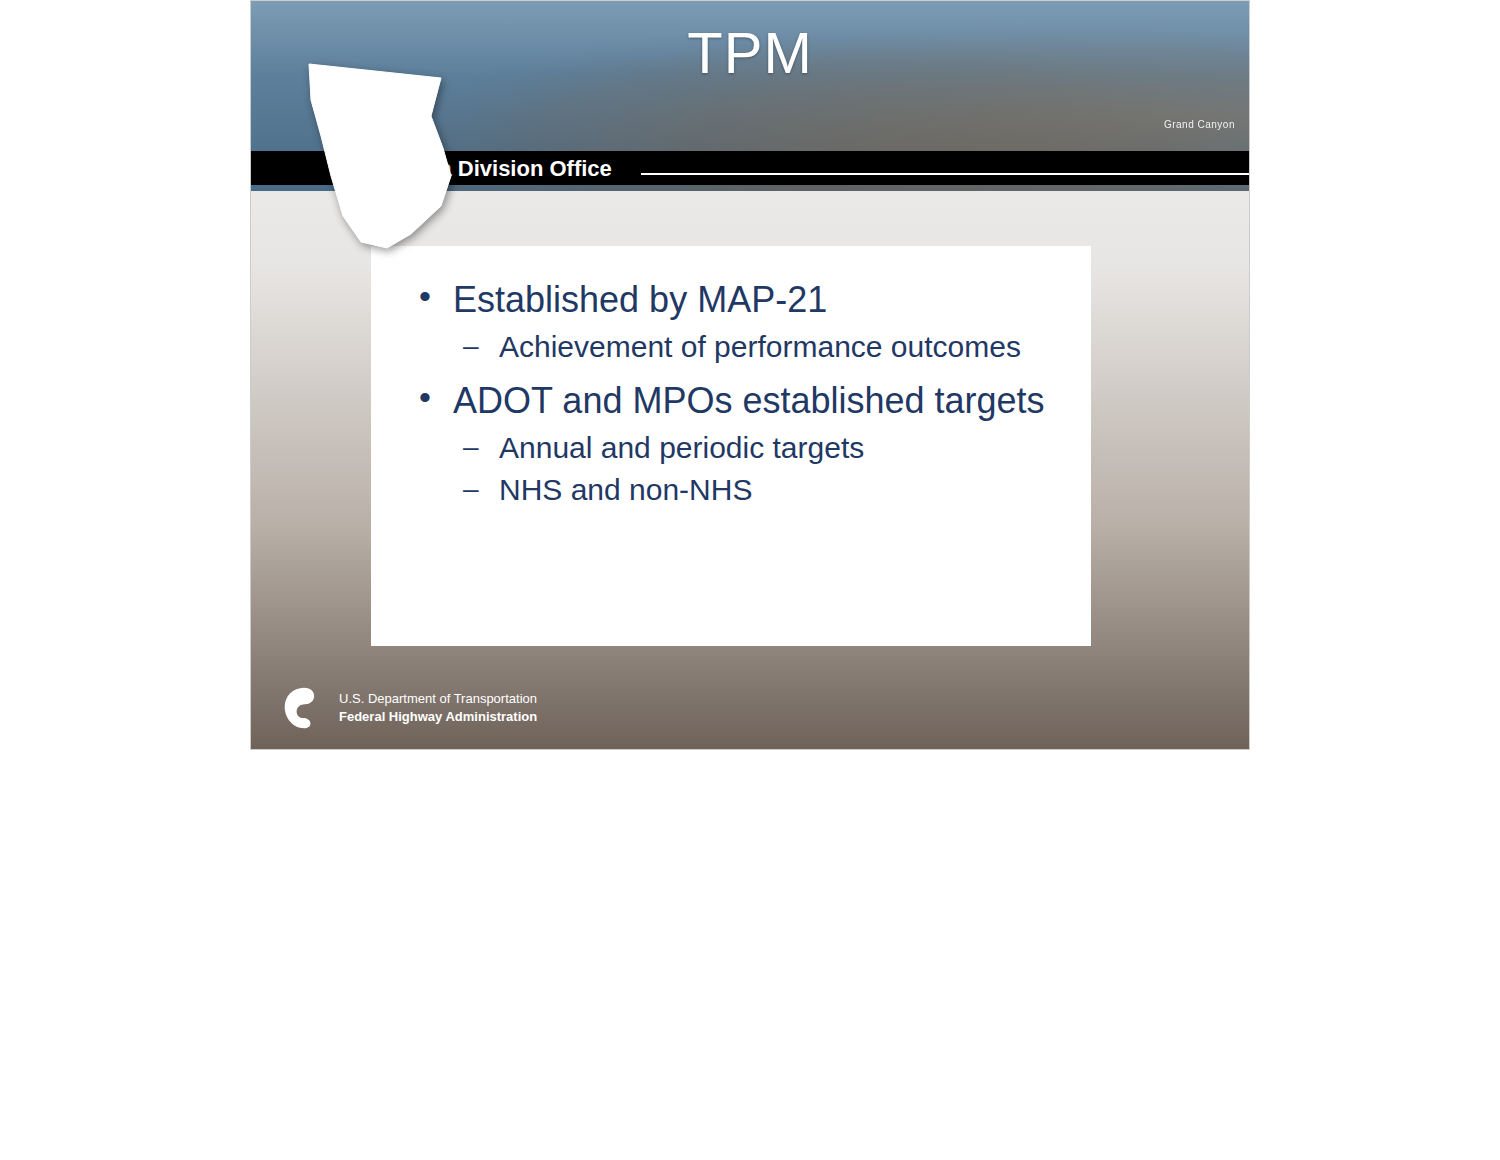TPM
Grand Canyon
Arizona Division Office
Established by MAP-21
Achievement of performance outcomes
ADOT and MPOs established targets
Annual and periodic targets
NHS and non-NHS
U.S. Department of Transportation Federal Highway Administration